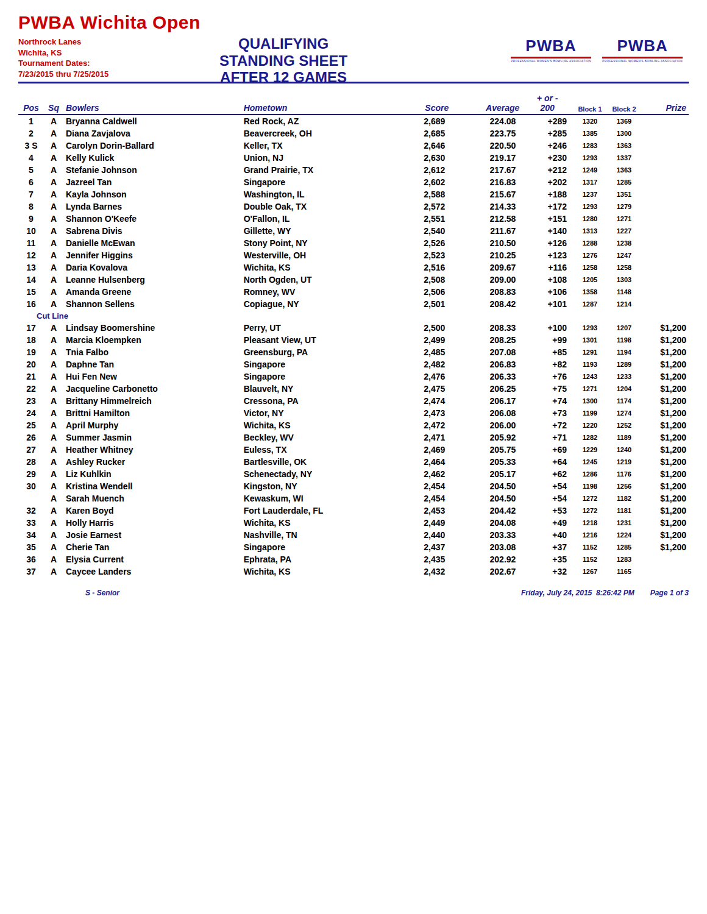PWBA Wichita Open
Northrock Lanes
Wichita, KS
Tournament Dates:
7/23/2015 thru 7/25/2015
QUALIFYING
STANDING SHEET
AFTER 12 GAMES
PWBA
PROFESSIONAL WOMEN'S BOWLING ASSOCIATION
PWBA
PROFESSIONAL WOMEN'S BOWLING ASSOCIATION
| Pos | Sq | Bowlers | Hometown | Score | Average | + or - 200 | Block 1 | Block 2 | Prize |
| --- | --- | --- | --- | --- | --- | --- | --- | --- | --- |
| 1 | A | Bryanna Caldwell | Red Rock, AZ | 2,689 | 224.08 | +289 | 1320 | 1369 | |
| 2 | A | Diana Zavjalova | Beavercreek, OH | 2,685 | 223.75 | +285 | 1385 | 1300 | |
| 3 S | A | Carolyn Dorin-Ballard | Keller, TX | 2,646 | 220.50 | +246 | 1283 | 1363 | |
| 4 | A | Kelly Kulick | Union, NJ | 2,630 | 219.17 | +230 | 1293 | 1337 | |
| 5 | A | Stefanie Johnson | Grand Prairie, TX | 2,612 | 217.67 | +212 | 1249 | 1363 | |
| 6 | A | Jazreel Tan | Singapore | 2,602 | 216.83 | +202 | 1317 | 1285 | |
| 7 | A | Kayla Johnson | Washington, IL | 2,588 | 215.67 | +188 | 1237 | 1351 | |
| 8 | A | Lynda Barnes | Double Oak, TX | 2,572 | 214.33 | +172 | 1293 | 1279 | |
| 9 | A | Shannon O'Keefe | O'Fallon, IL | 2,551 | 212.58 | +151 | 1280 | 1271 | |
| 10 | A | Sabrena Divis | Gillette, WY | 2,540 | 211.67 | +140 | 1313 | 1227 | |
| 11 | A | Danielle McEwan | Stony Point, NY | 2,526 | 210.50 | +126 | 1288 | 1238 | |
| 12 | A | Jennifer Higgins | Westerville, OH | 2,523 | 210.25 | +123 | 1276 | 1247 | |
| 13 | A | Daria Kovalova | Wichita, KS | 2,516 | 209.67 | +116 | 1258 | 1258 | |
| 14 | A | Leanne Hulsenberg | North Ogden, UT | 2,508 | 209.00 | +108 | 1205 | 1303 | |
| 15 | A | Amanda Greene | Romney, WV | 2,506 | 208.83 | +106 | 1358 | 1148 | |
| 16 | A | Shannon Sellens | Copiague, NY | 2,501 | 208.42 | +101 | 1287 | 1214 | |
| Cut Line |
| 17 | A | Lindsay Boomershine | Perry, UT | 2,500 | 208.33 | +100 | 1293 | 1207 | $1,200 |
| 18 | A | Marcia Kloempken | Pleasant View, UT | 2,499 | 208.25 | +99 | 1301 | 1198 | $1,200 |
| 19 | A | Tnia Falbo | Greensburg, PA | 2,485 | 207.08 | +85 | 1291 | 1194 | $1,200 |
| 20 | A | Daphne Tan | Singapore | 2,482 | 206.83 | +82 | 1193 | 1289 | $1,200 |
| 21 | A | Hui Fen New | Singapore | 2,476 | 206.33 | +76 | 1243 | 1233 | $1,200 |
| 22 | A | Jacqueline Carbonetto | Blauvelt, NY | 2,475 | 206.25 | +75 | 1271 | 1204 | $1,200 |
| 23 | A | Brittany Himmelreich | Cressona, PA | 2,474 | 206.17 | +74 | 1300 | 1174 | $1,200 |
| 24 | A | Brittni Hamilton | Victor, NY | 2,473 | 206.08 | +73 | 1199 | 1274 | $1,200 |
| 25 | A | April Murphy | Wichita, KS | 2,472 | 206.00 | +72 | 1220 | 1252 | $1,200 |
| 26 | A | Summer Jasmin | Beckley, WV | 2,471 | 205.92 | +71 | 1282 | 1189 | $1,200 |
| 27 | A | Heather Whitney | Euless, TX | 2,469 | 205.75 | +69 | 1229 | 1240 | $1,200 |
| 28 | A | Ashley Rucker | Bartlesville, OK | 2,464 | 205.33 | +64 | 1245 | 1219 | $1,200 |
| 29 | A | Liz Kuhlkin | Schenectady, NY | 2,462 | 205.17 | +62 | 1286 | 1176 | $1,200 |
| 30 | A | Kristina Wendell | Kingston, NY | 2,454 | 204.50 | +54 | 1198 | 1256 | $1,200 |
| | A | Sarah Muench | Kewaskum, WI | 2,454 | 204.50 | +54 | 1272 | 1182 | $1,200 |
| 32 | A | Karen Boyd | Fort Lauderdale, FL | 2,453 | 204.42 | +53 | 1272 | 1181 | $1,200 |
| 33 | A | Holly Harris | Wichita, KS | 2,449 | 204.08 | +49 | 1218 | 1231 | $1,200 |
| 34 | A | Josie Earnest | Nashville, TN | 2,440 | 203.33 | +40 | 1216 | 1224 | $1,200 |
| 35 | A | Cherie Tan | Singapore | 2,437 | 203.08 | +37 | 1152 | 1285 | $1,200 |
| 36 | A | Elysia Current | Ephrata, PA | 2,435 | 202.92 | +35 | 1152 | 1283 | |
| 37 | A | Caycee Landers | Wichita, KS | 2,432 | 202.67 | +32 | 1267 | 1165 | |
S - Senior Friday, July 24, 2015 8:26:42 PMPage 1 of 3